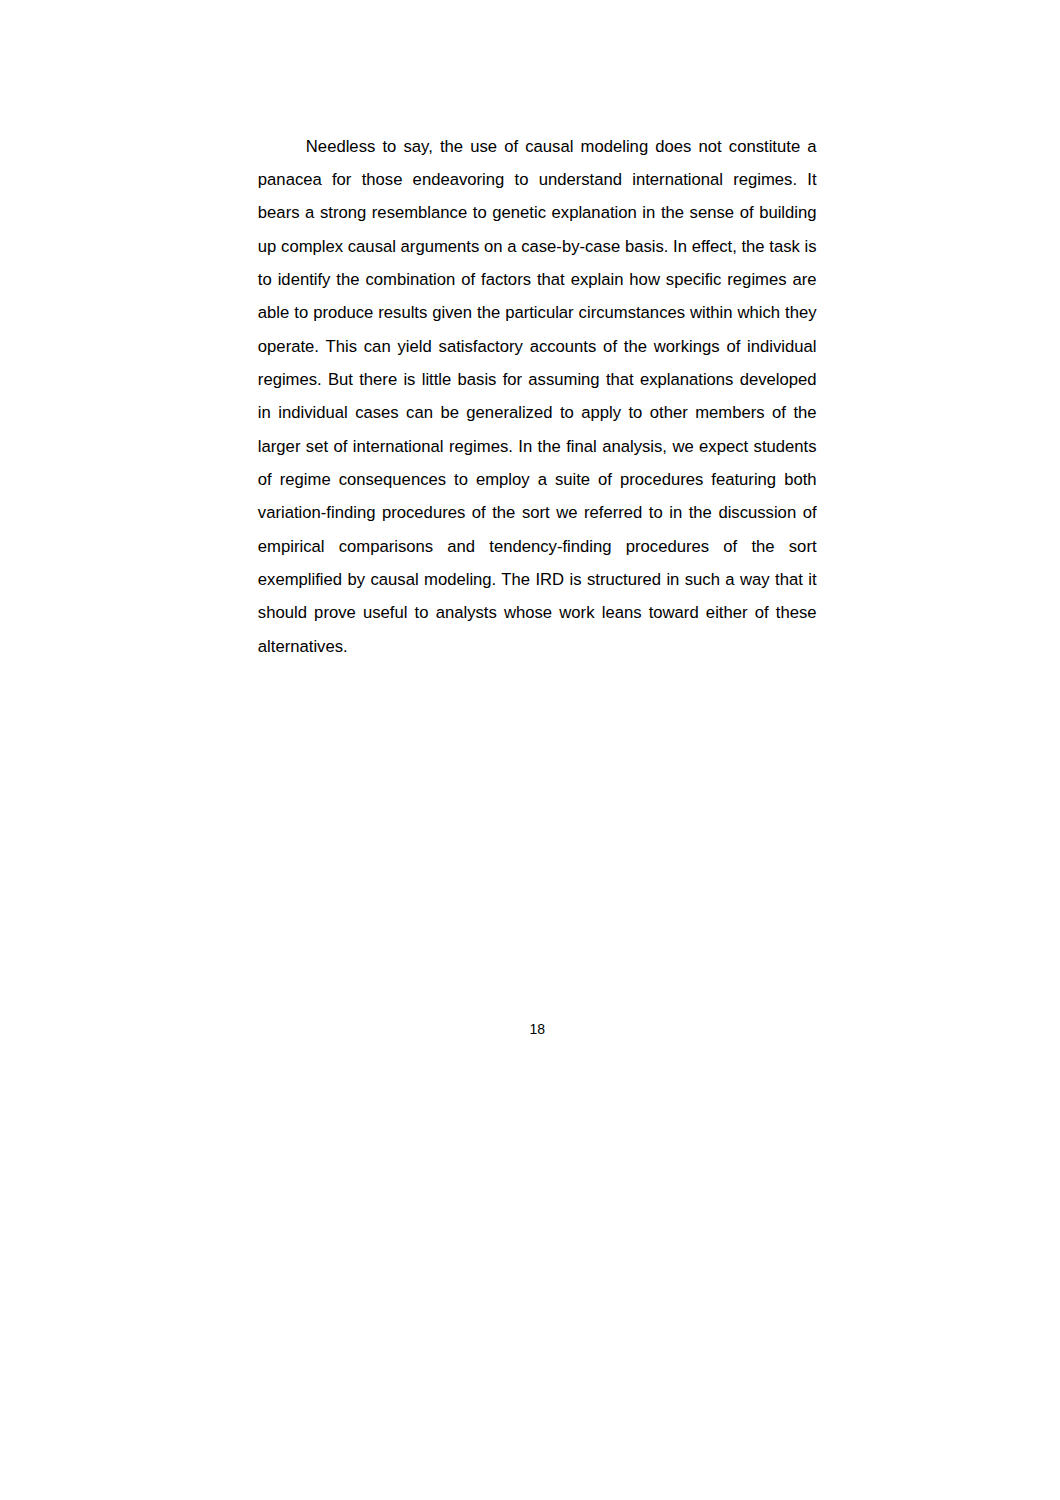Needless to say, the use of causal modeling does not constitute a panacea for those endeavoring to understand international regimes. It bears a strong resemblance to genetic explanation in the sense of building up complex causal arguments on a case-by-case basis. In effect, the task is to identify the combination of factors that explain how specific regimes are able to produce results given the particular circumstances within which they operate. This can yield satisfactory accounts of the workings of individual regimes. But there is little basis for assuming that explanations developed in individual cases can be generalized to apply to other members of the larger set of international regimes. In the final analysis, we expect students of regime consequences to employ a suite of procedures featuring both variation-finding procedures of the sort we referred to in the discussion of empirical comparisons and tendency-finding procedures of the sort exemplified by causal modeling. The IRD is structured in such a way that it should prove useful to analysts whose work leans toward either of these alternatives.
18